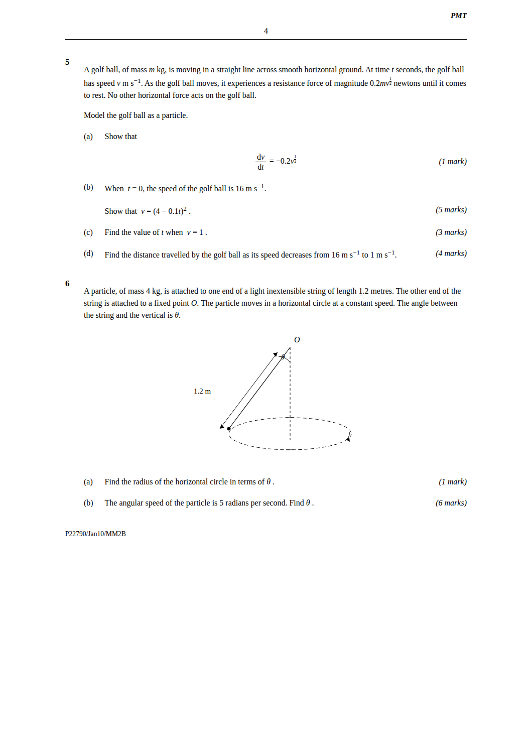PMT
4
5
A golf ball, of mass m kg, is moving in a straight line across smooth horizontal ground. At time t seconds, the golf ball has speed v m s−1. As the golf ball moves, it experiences a resistance force of magnitude 0.2mv 12 newtons until it comes to rest. No other horizontal force acts on the golf ball.
Model the golf ball as a particle.
(a)
Show that
dv dt = −0.2v 12 (1 mark)
(b)
When t = 0, the speed of the golf ball is 16 m s−1.
(5 marks) Show that v = (4 − 0.1t)2 .
(c)
(3 marks) Find the value of t when v = 1 .
(d)
(4 marks) Find the distance travelled by the golf ball as its speed decreases from 16 m s−1 to 1 m s−1.
6
A particle, of mass 4 kg, is attached to one end of a light inextensible string of length 1.2 metres. The other end of the string is attached to a fixed point O. The particle moves in a horizontal circle at a constant speed. The angle between the string and the vertical is θ.
O θ 1.2 m
(a)
(1 mark) Find the radius of the horizontal circle in terms of θ .
(b)
(6 marks) The angular speed of the particle is 5 radians per second. Find θ .
P22790/Jan10/MM2B